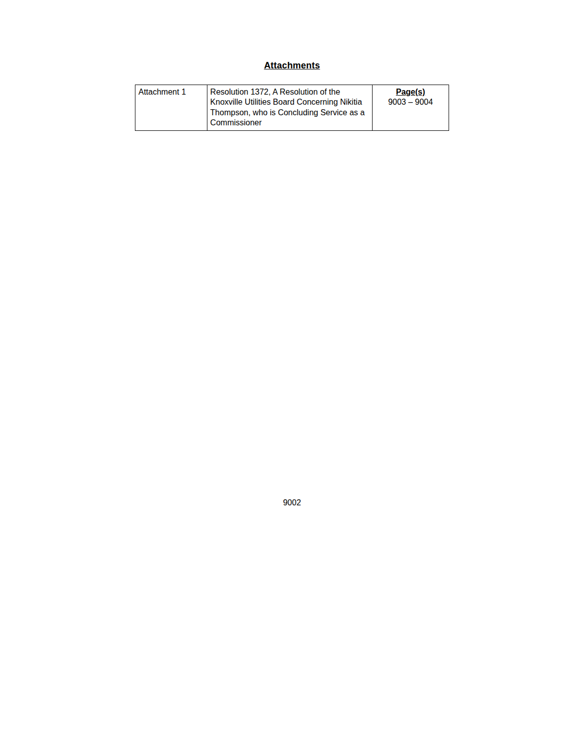Attachments
| Attachment 1 | Resolution 1372, A Resolution of the Knoxville Utilities Board Concerning Nikitia Thompson, who is Concluding Service as a Commissioner | Page(s) 9003 – 9004 |
9002